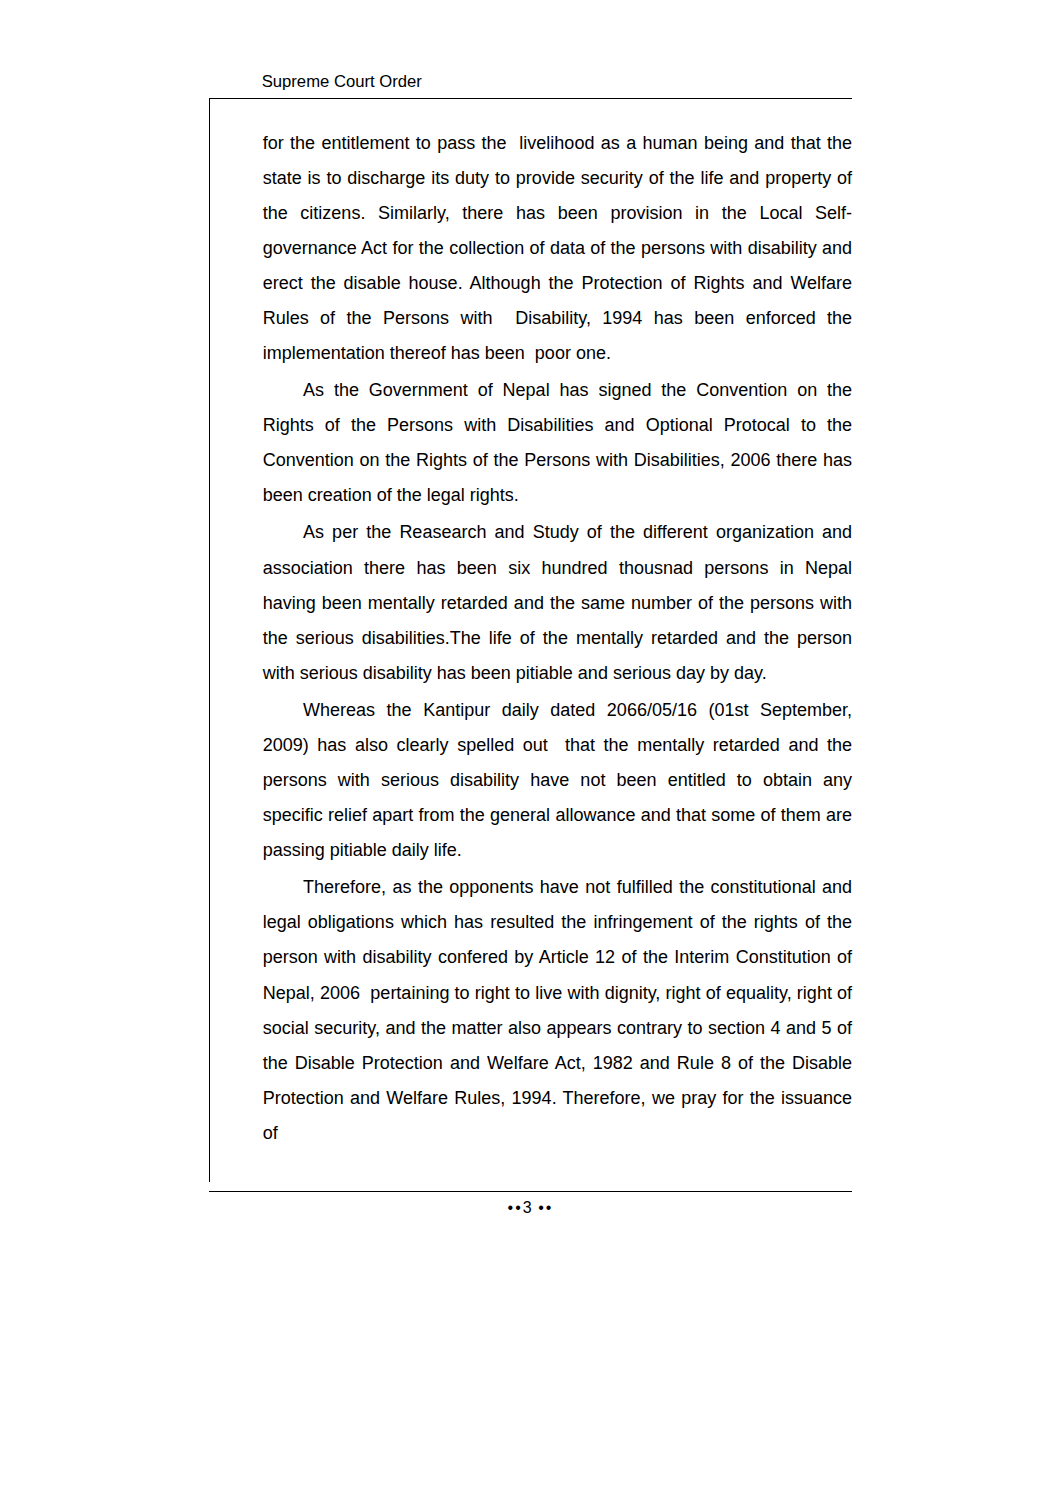Supreme Court Order
for the entitlement to pass the livelihood as a human being and that the state is to discharge its duty to provide security of the life and property of the citizens. Similarly, there has been provision in the Local Self-governance Act for the collection of data of the persons with disability and erect the disable house. Although the Protection of Rights and Welfare Rules of the Persons with Disability, 1994 has been enforced the implementation thereof has been poor one.
As the Government of Nepal has signed the Convention on the Rights of the Persons with Disabilities and Optional Protocal to the Convention on the Rights of the Persons with Disabilities, 2006 there has been creation of the legal rights.
As per the Reasearch and Study of the different organization and association there has been six hundred thousnad persons in Nepal having been mentally retarded and the same number of the persons with the serious disabilities.The life of the mentally retarded and the person with serious disability has been pitiable and serious day by day.
Whereas the Kantipur daily dated 2066/05/16 (01st September, 2009) has also clearly spelled out that the mentally retarded and the persons with serious disability have not been entitled to obtain any specific relief apart from the general allowance and that some of them are passing pitiable daily life.
Therefore, as the opponents have not fulfilled the constitutional and legal obligations which has resulted the infringement of the rights of the person with disability confered by Article 12 of the Interim Constitution of Nepal, 2006 pertaining to right to live with dignity, right of equality, right of social security, and the matter also appears contrary to section 4 and 5 of the Disable Protection and Welfare Act, 1982 and Rule 8 of the Disable Protection and Welfare Rules, 1994. Therefore, we pray for the issuance of
3